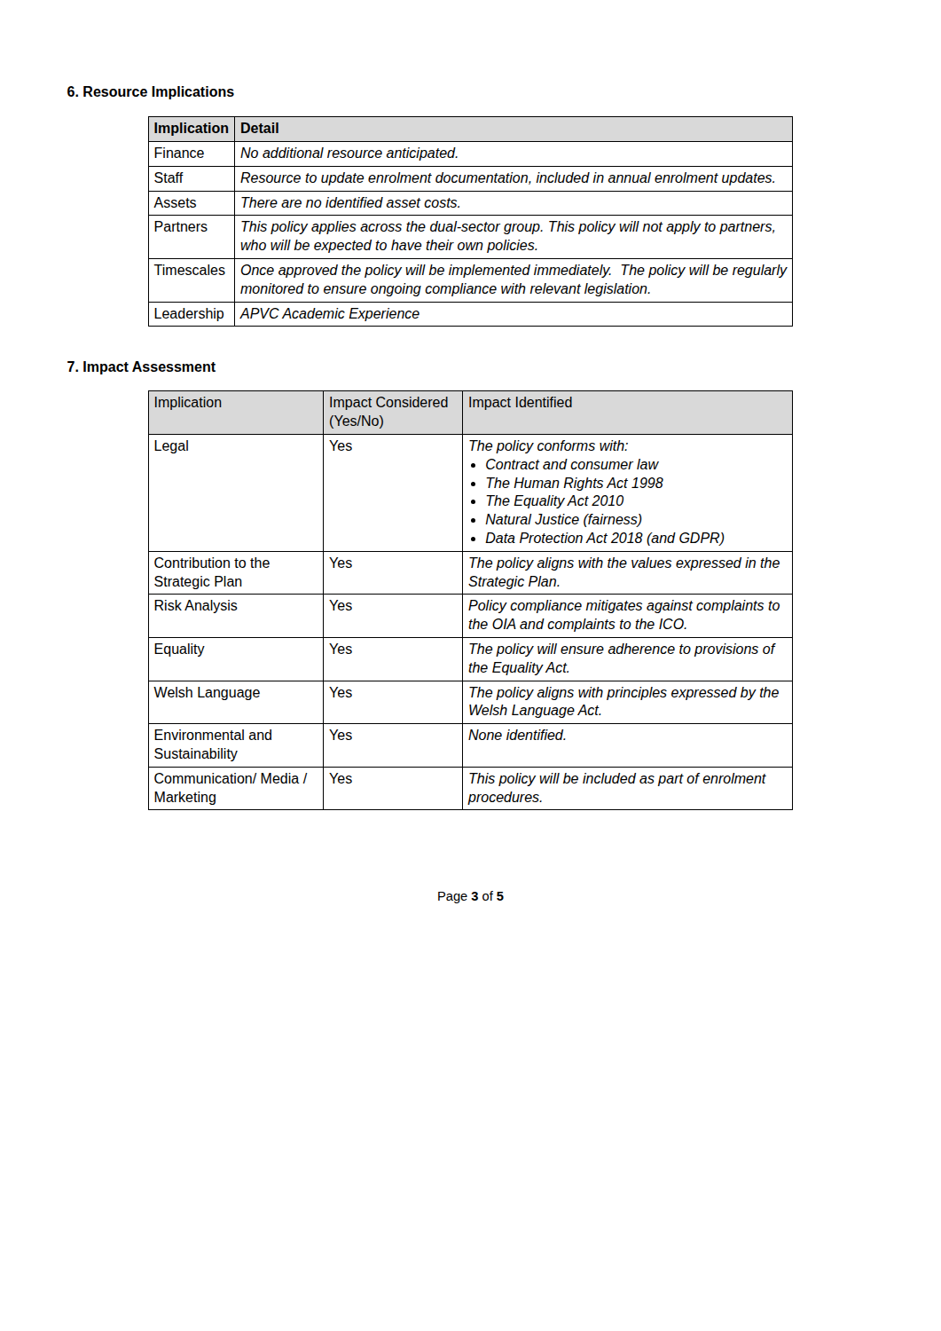6. Resource Implications
| Implication | Detail |
| --- | --- |
| Finance | No additional resource anticipated. |
| Staff | Resource to update enrolment documentation, included in annual enrolment updates. |
| Assets | There are no identified asset costs. |
| Partners | This policy applies across the dual-sector group. This policy will not apply to partners, who will be expected to have their own policies. |
| Timescales | Once approved the policy will be implemented immediately. The policy will be regularly monitored to ensure ongoing compliance with relevant legislation. |
| Leadership | APVC Academic Experience |
7. Impact Assessment
| Implication | Impact Considered (Yes/No) | Impact Identified |
| --- | --- | --- |
| Legal | Yes | The policy conforms with: Contract and consumer law The Human Rights Act 1998 The Equality Act 2010 Natural Justice (fairness) Data Protection Act 2018 (and GDPR) |
| Contribution to the Strategic Plan | Yes | The policy aligns with the values expressed in the Strategic Plan. |
| Risk Analysis | Yes | Policy compliance mitigates against complaints to the OIA and complaints to the ICO. |
| Equality | Yes | The policy will ensure adherence to provisions of the Equality Act. |
| Welsh Language | Yes | The policy aligns with principles expressed by the Welsh Language Act. |
| Environmental and Sustainability | Yes | None identified. |
| Communication/ Media / Marketing | Yes | This policy will be included as part of enrolment procedures. |
Page 3 of 5